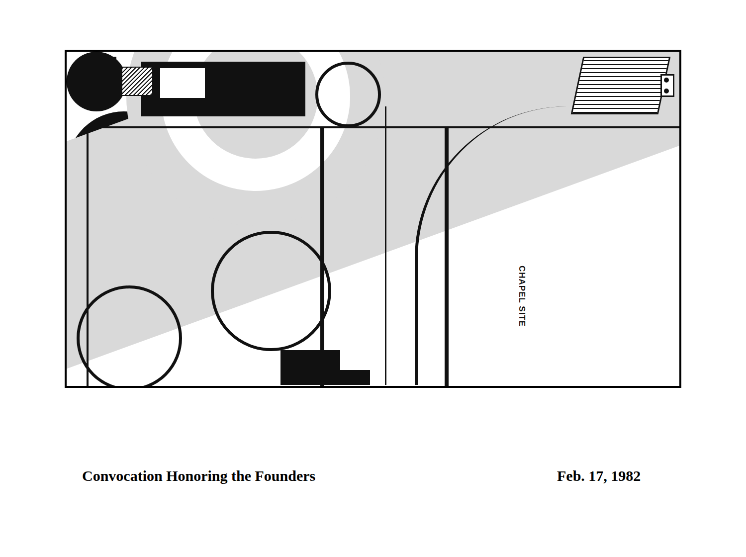CHAPEL SITE
Convocation Honoring the Founders Feb. 17, 1982